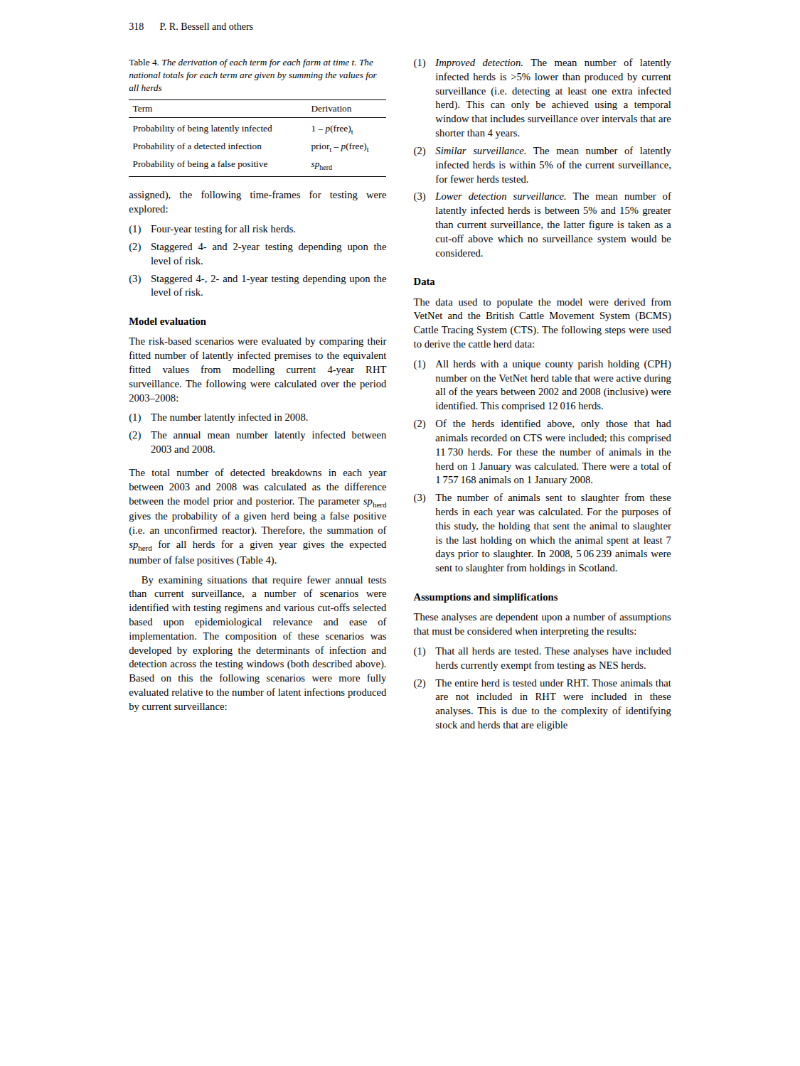318 P. R. Bessell and others
Table 4. The derivation of each term for each farm at time t. The national totals for each term are given by summing the values for all herds
| Term | Derivation |
| --- | --- |
| Probability of being latently infected | 1 – p (free) t |
| Probability of a detected infection | prior t – p (free) t |
| Probability of being a false positive | sp herd |
assigned), the following time-frames for testing were explored:
(1) Four-year testing for all risk herds.
(2) Staggered 4- and 2-year testing depending upon the level of risk.
(3) Staggered 4-, 2- and 1-year testing depending upon the level of risk.
Model evaluation
The risk-based scenarios were evaluated by comparing their fitted number of latently infected premises to the equivalent fitted values from modelling current 4-year RHT surveillance. The following were calculated over the period 2003–2008:
(1) The number latently infected in 2008.
(2) The annual mean number latently infected between 2003 and 2008.
The total number of detected breakdowns in each year between 2003 and 2008 was calculated as the difference between the model prior and posterior. The parameter sp herd gives the probability of a given herd being a false positive (i.e. an unconfirmed reactor). Therefore, the summation of sp herd for all herds for a given year gives the expected number of false positives (Table 4).
By examining situations that require fewer annual tests than current surveillance, a number of scenarios were identified with testing regimens and various cut-offs selected based upon epidemiological relevance and ease of implementation. The composition of these scenarios was developed by exploring the determinants of infection and detection across the testing windows (both described above). Based on this the following scenarios were more fully evaluated relative to the number of latent infections produced by current surveillance:
(1) Improved detection. The mean number of latently infected herds is >5% lower than produced by current surveillance (i.e. detecting at least one extra infected herd). This can only be achieved using a temporal window that includes surveillance over intervals that are shorter than 4 years.
(2) Similar surveillance. The mean number of latently infected herds is within 5% of the current surveillance, for fewer herds tested.
(3) Lower detection surveillance. The mean number of latently infected herds is between 5% and 15% greater than current surveillance, the latter figure is taken as a cut-off above which no surveillance system would be considered.
Data
The data used to populate the model were derived from VetNet and the British Cattle Movement System (BCMS) Cattle Tracing System (CTS). The following steps were used to derive the cattle herd data:
(1) All herds with a unique county parish holding (CPH) number on the VetNet herd table that were active during all of the years between 2002 and 2008 (inclusive) were identified. This comprised 12 016 herds.
(2) Of the herds identified above, only those that had animals recorded on CTS were included; this comprised 11 730 herds. For these the number of animals in the herd on 1 January was calculated. There were a total of 1 757 168 animals on 1 January 2008.
(3) The number of animals sent to slaughter from these herds in each year was calculated. For the purposes of this study, the holding that sent the animal to slaughter is the last holding on which the animal spent at least 7 days prior to slaughter. In 2008, 5 06 239 animals were sent to slaughter from holdings in Scotland.
Assumptions and simplifications
These analyses are dependent upon a number of assumptions that must be considered when interpreting the results:
(1) That all herds are tested. These analyses have included herds currently exempt from testing as NES herds.
(2) The entire herd is tested under RHT. Those animals that are not included in RHT were included in these analyses. This is due to the complexity of identifying stock and herds that are eligible